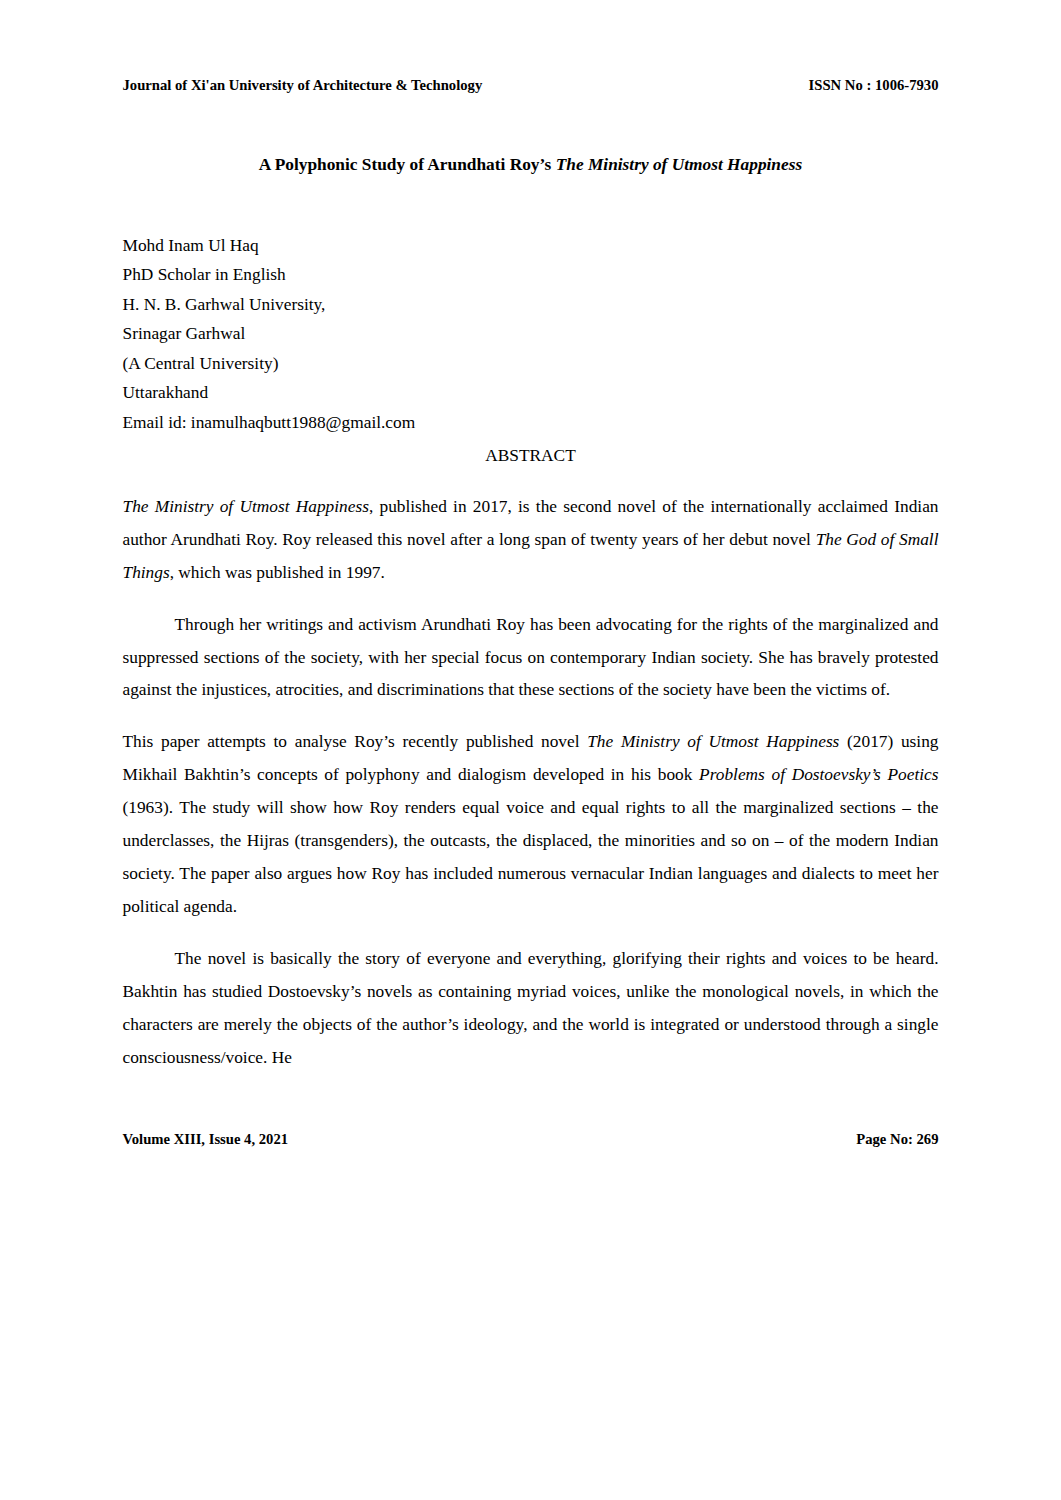Journal of Xi'an University of Architecture & Technology ISSN No : 1006-7930
A Polyphonic Study of Arundhati Roy’s The Ministry of Utmost Happiness
Mohd Inam Ul Haq
PhD Scholar in English
H. N. B. Garhwal University,
Srinagar Garhwal
(A Central University)
Uttarakhand
Email id: inamulhaqbutt1988@gmail.com
ABSTRACT
The Ministry of Utmost Happiness, published in 2017, is the second novel of the internationally acclaimed Indian author Arundhati Roy. Roy released this novel after a long span of twenty years of her debut novel The God of Small Things, which was published in 1997.
Through her writings and activism Arundhati Roy has been advocating for the rights of the marginalized and suppressed sections of the society, with her special focus on contemporary Indian society. She has bravely protested against the injustices, atrocities, and discriminations that these sections of the society have been the victims of.
This paper attempts to analyse Roy’s recently published novel The Ministry of Utmost Happiness (2017) using Mikhail Bakhtin’s concepts of polyphony and dialogism developed in his book Problems of Dostoevsky’s Poetics (1963). The study will show how Roy renders equal voice and equal rights to all the marginalized sections – the underclasses, the Hijras (transgenders), the outcasts, the displaced, the minorities and so on – of the modern Indian society. The paper also argues how Roy has included numerous vernacular Indian languages and dialects to meet her political agenda.
The novel is basically the story of everyone and everything, glorifying their rights and voices to be heard. Bakhtin has studied Dostoevsky’s novels as containing myriad voices, unlike the monological novels, in which the characters are merely the objects of the author’s ideology, and the world is integrated or understood through a single consciousness/voice. He
Volume XIII, Issue 4, 2021 Page No: 269